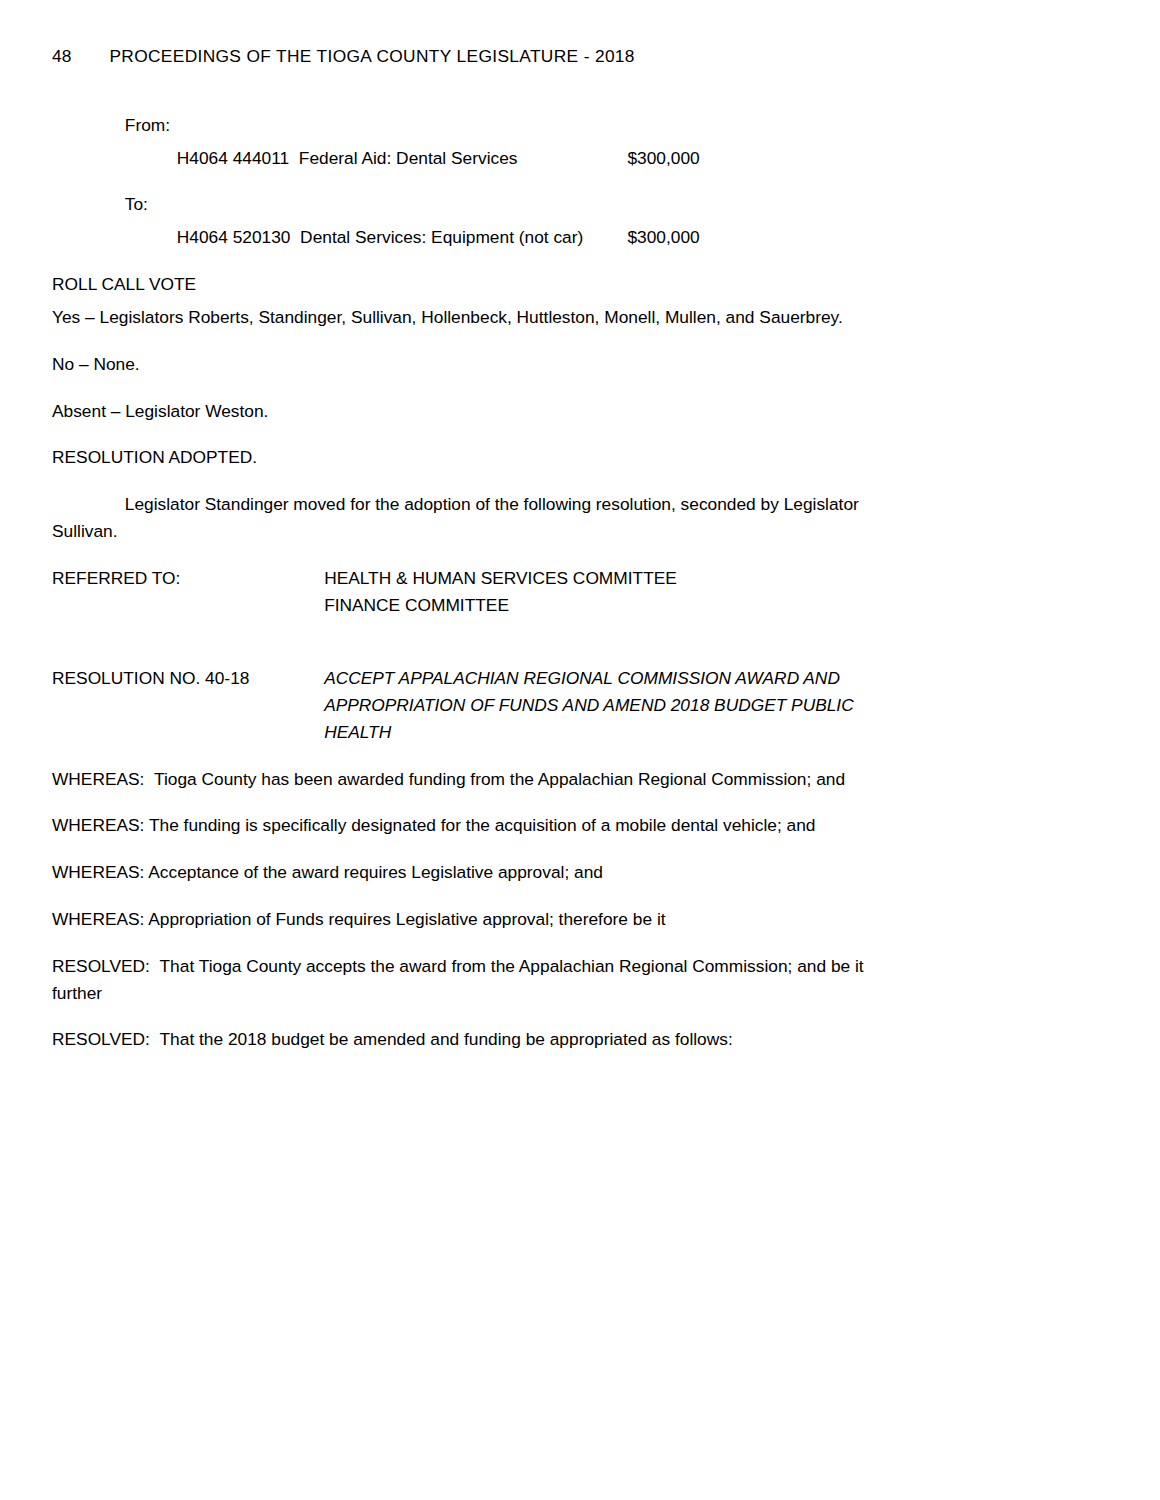48 PROCEEDINGS OF THE TIOGA COUNTY LEGISLATURE - 2018
From:
H4064 444011 Federal Aid: Dental Services $300,000
To:
H4064 520130 Dental Services: Equipment (not car) $300,000
ROLL CALL VOTE
Yes – Legislators Roberts, Standinger, Sullivan, Hollenbeck, Huttleston, Monell, Mullen, and Sauerbrey.
No – None.
Absent – Legislator Weston.
RESOLUTION ADOPTED.
Legislator Standinger moved for the adoption of the following resolution, seconded by Legislator Sullivan.
REFERRED TO: HEALTH & HUMAN SERVICES COMMITTEE
FINANCE COMMITTEE
RESOLUTION NO. 40-18 ACCEPT APPALACHIAN REGIONAL COMMISSION AWARD AND APPROPRIATION OF FUNDS AND AMEND 2018 BUDGET PUBLIC HEALTH
WHEREAS: Tioga County has been awarded funding from the Appalachian Regional Commission; and
WHEREAS: The funding is specifically designated for the acquisition of a mobile dental vehicle; and
WHEREAS: Acceptance of the award requires Legislative approval; and
WHEREAS: Appropriation of Funds requires Legislative approval; therefore be it
RESOLVED: That Tioga County accepts the award from the Appalachian Regional Commission; and be it further
RESOLVED: That the 2018 budget be amended and funding be appropriated as follows: